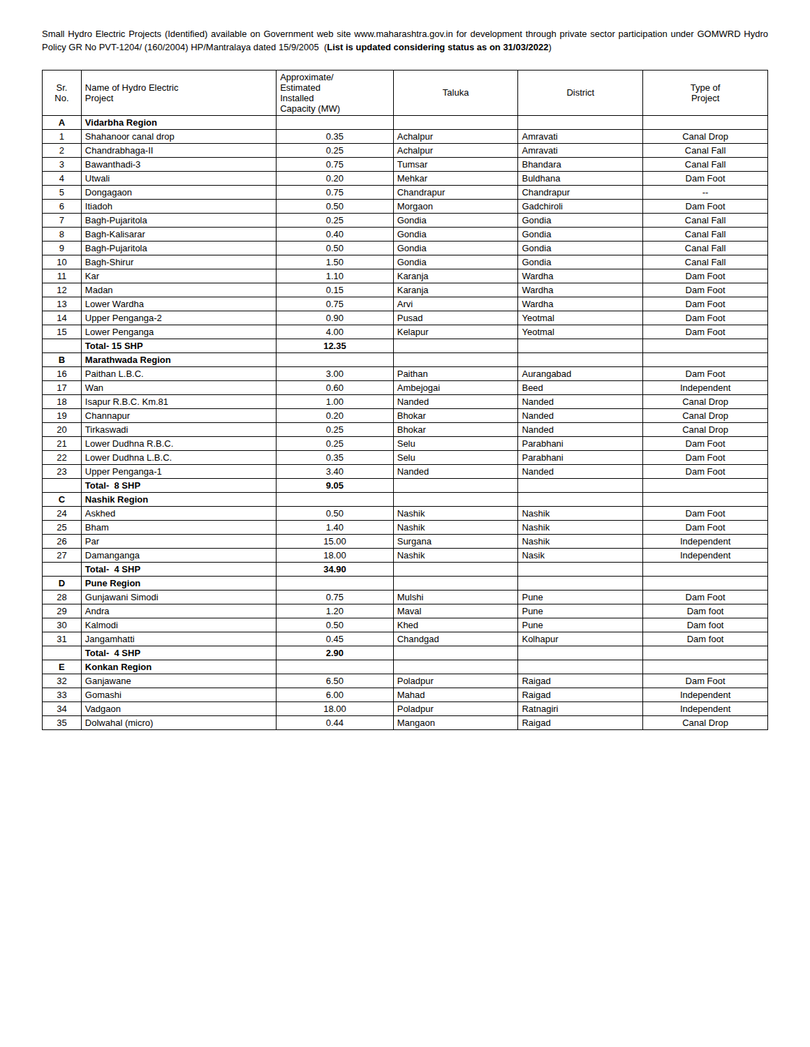Small Hydro Electric Projects (Identified) available on Government web site www.maharashtra.gov.in for development through private sector participation under GOMWRD Hydro Policy GR No PVT-1204/ (160/2004) HP/Mantralaya dated 15/9/2005 (List is updated considering status as on 31/03/2022)
| Sr. No. | Name of Hydro Electric Project | Approximate/ Estimated Installed Capacity (MW) | Taluka | District | Type of Project |
| --- | --- | --- | --- | --- | --- |
| A | Vidarbha Region | | | | |
| 1 | Shahanoor canal drop | 0.35 | Achalpur | Amravati | Canal Drop |
| 2 | Chandrabhaga-II | 0.25 | Achalpur | Amravati | Canal Fall |
| 3 | Bawanthadi-3 | 0.75 | Tumsar | Bhandara | Canal Fall |
| 4 | Utwali | 0.20 | Mehkar | Buldhana | Dam Foot |
| 5 | Dongagaon | 0.75 | Chandrapur | Chandrapur | -- |
| 6 | Itiadoh | 0.50 | Morgaon | Gadchiroli | Dam Foot |
| 7 | Bagh-Pujaritola | 0.25 | Gondia | Gondia | Canal Fall |
| 8 | Bagh-Kalisarar | 0.40 | Gondia | Gondia | Canal Fall |
| 9 | Bagh-Pujaritola | 0.50 | Gondia | Gondia | Canal Fall |
| 10 | Bagh-Shirur | 1.50 | Gondia | Gondia | Canal Fall |
| 11 | Kar | 1.10 | Karanja | Wardha | Dam Foot |
| 12 | Madan | 0.15 | Karanja | Wardha | Dam Foot |
| 13 | Lower Wardha | 0.75 | Arvi | Wardha | Dam Foot |
| 14 | Upper Penganga-2 | 0.90 | Pusad | Yeotmal | Dam Foot |
| 15 | Lower Penganga | 4.00 | Kelapur | Yeotmal | Dam Foot |
| | Total- 15 SHP | 12.35 | | | |
| B | Marathwada Region | | | | |
| 16 | Paithan L.B.C. | 3.00 | Paithan | Aurangabad | Dam Foot |
| 17 | Wan | 0.60 | Ambejogai | Beed | Independent |
| 18 | Isapur R.B.C. Km.81 | 1.00 | Nanded | Nanded | Canal Drop |
| 19 | Channapur | 0.20 | Bhokar | Nanded | Canal Drop |
| 20 | Tirkaswadi | 0.25 | Bhokar | Nanded | Canal Drop |
| 21 | Lower Dudhna R.B.C. | 0.25 | Selu | Parabhani | Dam Foot |
| 22 | Lower Dudhna L.B.C. | 0.35 | Selu | Parabhani | Dam Foot |
| 23 | Upper Penganga-1 | 3.40 | Nanded | Nanded | Dam Foot |
| | Total- 8 SHP | 9.05 | | | |
| C | Nashik Region | | | | |
| 24 | Askhed | 0.50 | Nashik | Nashik | Dam Foot |
| 25 | Bham | 1.40 | Nashik | Nashik | Dam Foot |
| 26 | Par | 15.00 | Surgana | Nashik | Independent |
| 27 | Damanganga | 18.00 | Nashik | Nasik | Independent |
| | Total- 4 SHP | 34.90 | | | |
| D | Pune Region | | | | |
| 28 | Gunjawani Simodi | 0.75 | Mulshi | Pune | Dam Foot |
| 29 | Andra | 1.20 | Maval | Pune | Dam foot |
| 30 | Kalmodi | 0.50 | Khed | Pune | Dam foot |
| 31 | Jangamhatti | 0.45 | Chandgad | Kolhapur | Dam foot |
| | Total- 4 SHP | 2.90 | | | |
| E | Konkan Region | | | | |
| 32 | Ganjawane | 6.50 | Poladpur | Raigad | Dam Foot |
| 33 | Gomashi | 6.00 | Mahad | Raigad | Independent |
| 34 | Vadgaon | 18.00 | Poladpur | Ratnagiri | Independent |
| 35 | Dolwahal (micro) | 0.44 | Mangaon | Raigad | Canal Drop |